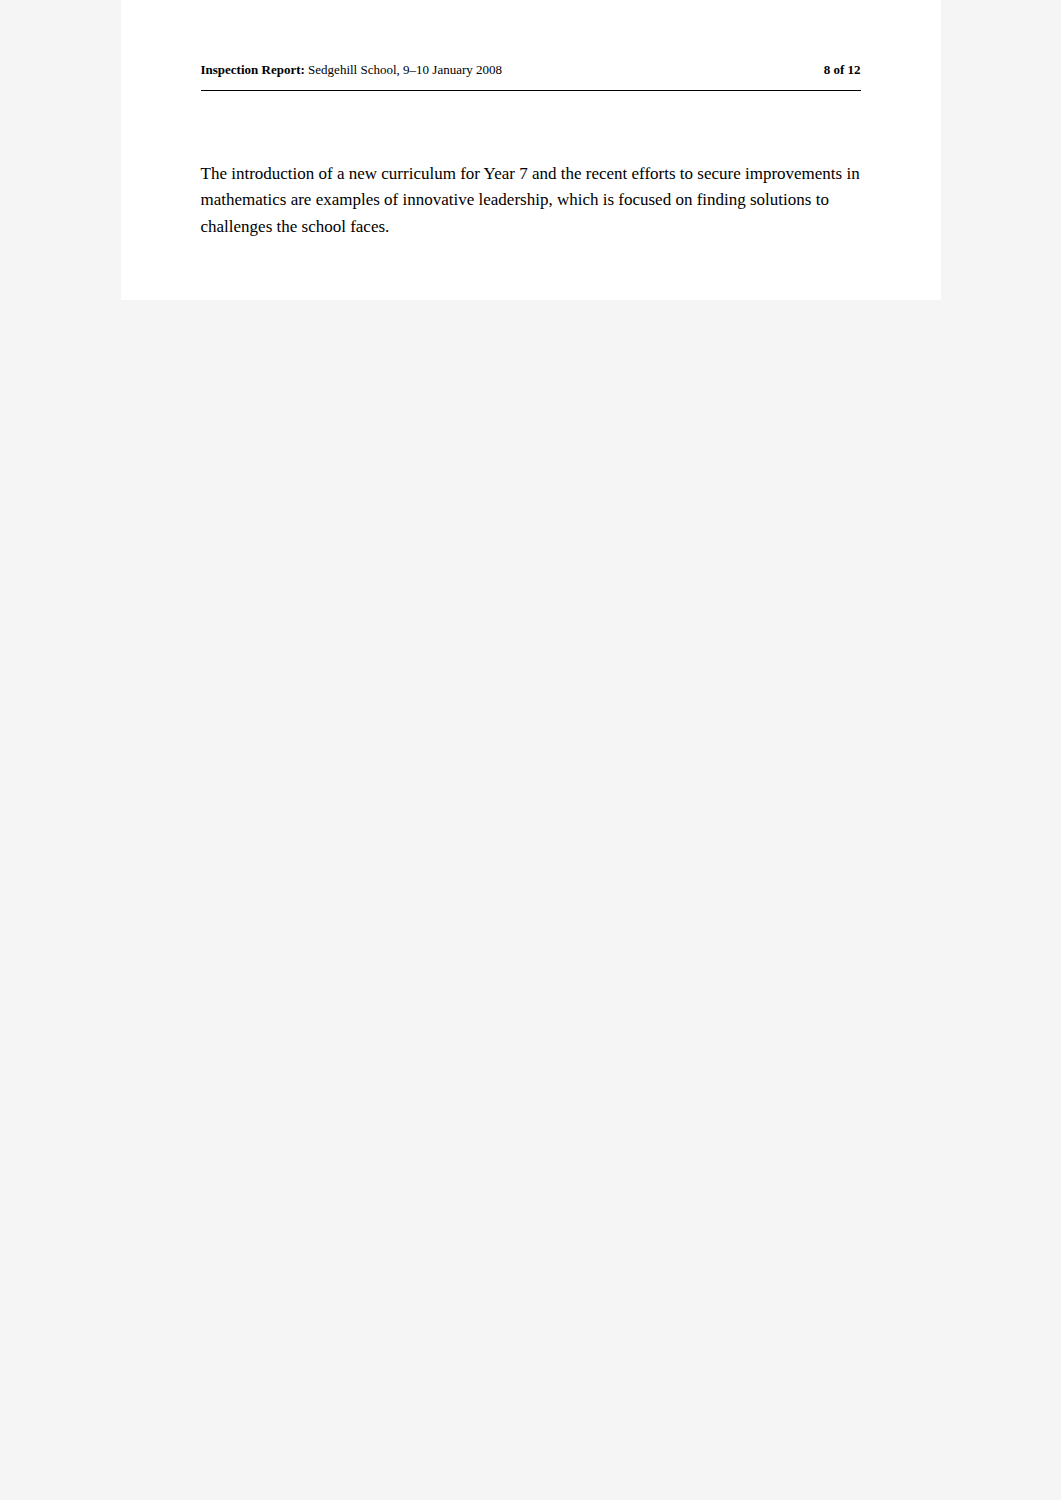Inspection Report: Sedgehill School, 9–10 January 2008
8 of 12
The introduction of a new curriculum for Year 7 and the recent efforts to secure improvements in mathematics are examples of innovative leadership, which is focused on finding solutions to challenges the school faces.